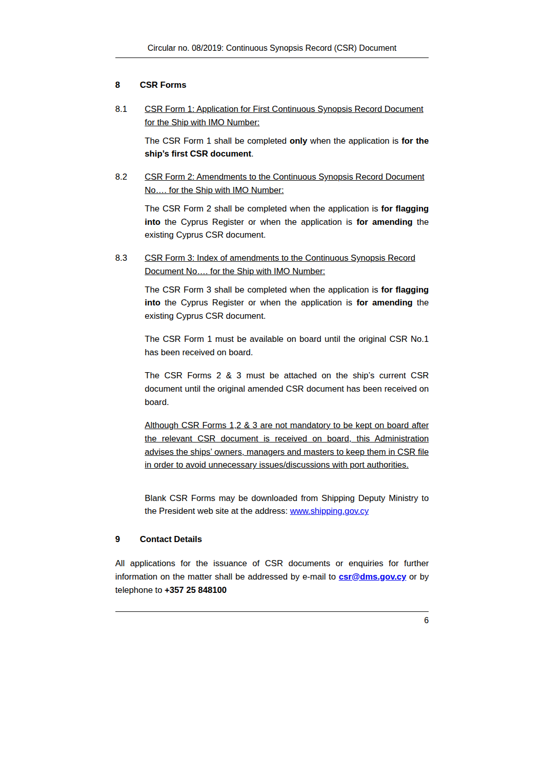Circular no. 08/2019: Continuous Synopsis Record (CSR) Document
8 CSR Forms
8.1
CSR Form 1: Application for First Continuous Synopsis Record Document for the Ship with IMO Number:
The CSR Form 1 shall be completed only when the application is for the ship’s first CSR document.
8.2
CSR Form 2: Amendments to the Continuous Synopsis Record Document No…. for the Ship with IMO Number:
The CSR Form 2 shall be completed when the application is for flagging into the Cyprus Register or when the application is for amending the existing Cyprus CSR document.
8.3
CSR Form 3: Index of amendments to the Continuous Synopsis Record Document No…. for the Ship with IMO Number:
The CSR Form 3 shall be completed when the application is for flagging into the Cyprus Register or when the application is for amending the existing Cyprus CSR document.
The CSR Form 1 must be available on board until the original CSR No.1 has been received on board.
The CSR Forms 2 & 3 must be attached on the ship’s current CSR document until the original amended CSR document has been received on board.
Although CSR Forms 1,2 & 3 are not mandatory to be kept on board after the relevant CSR document is received on board, this Administration advises the ships’ owners, managers and masters to keep them in CSR file in order to avoid unnecessary issues/discussions with port authorities.
Blank CSR Forms may be downloaded from Shipping Deputy Ministry to the President web site at the address: www.shipping.gov.cy
9 Contact Details
All applications for the issuance of CSR documents or enquiries for further information on the matter shall be addressed by e-mail to csr@dms.gov.cy or by telephone to +357 25 848100
6